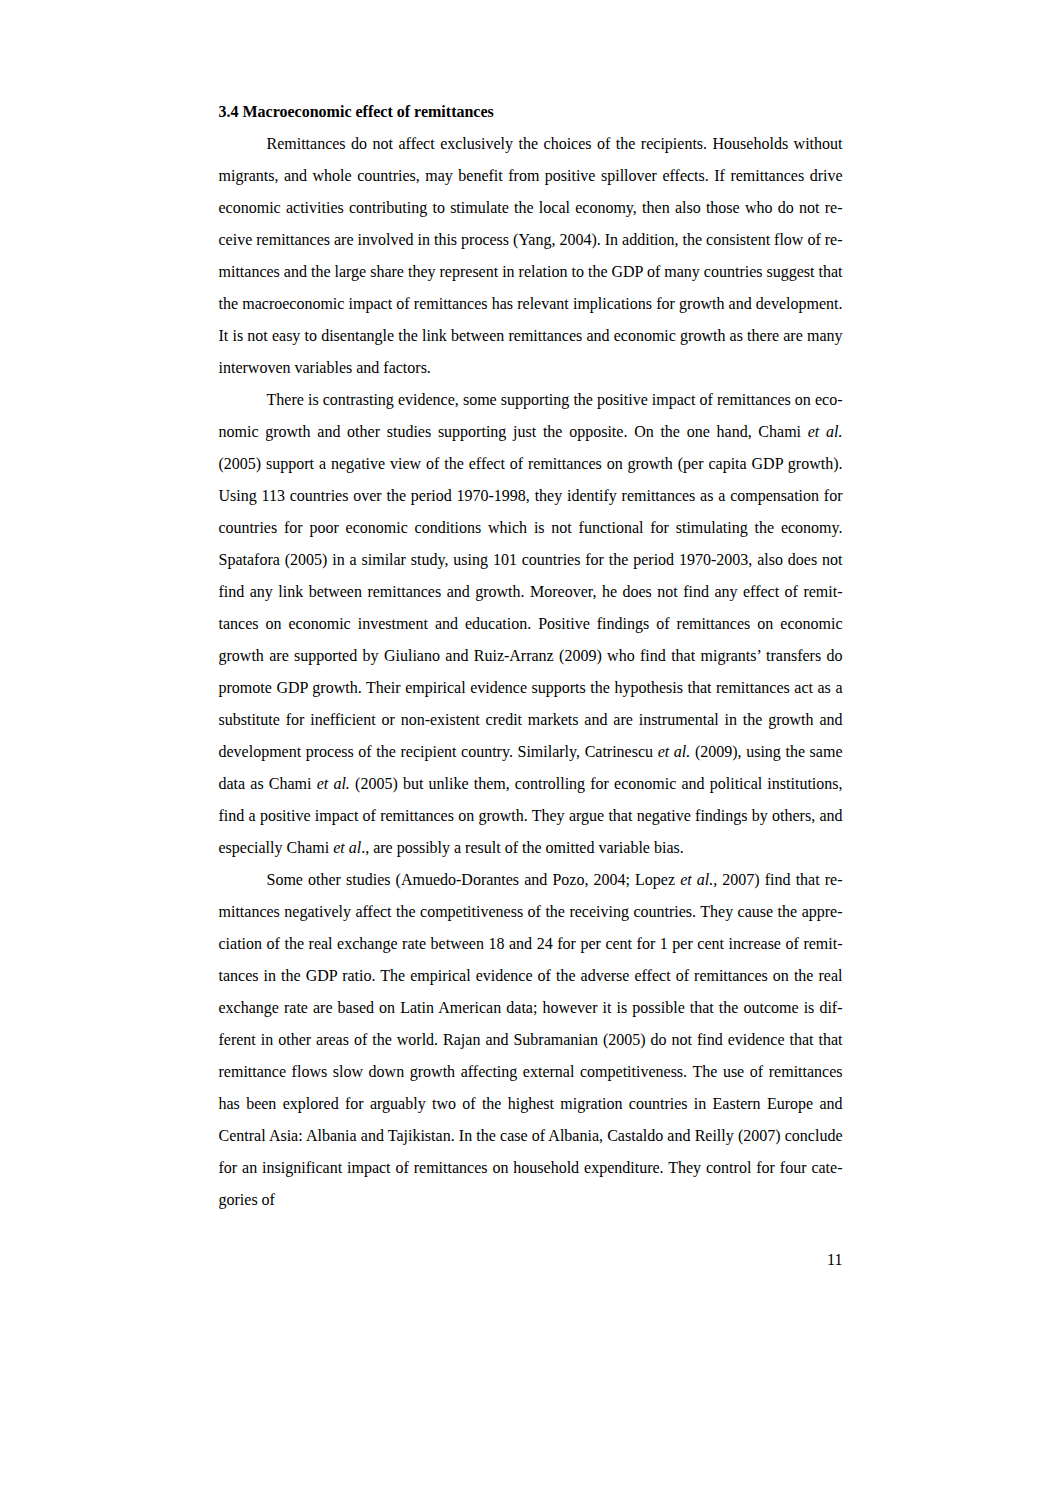3.4 Macroeconomic effect of remittances
Remittances do not affect exclusively the choices of the recipients. Households without migrants, and whole countries, may benefit from positive spillover effects. If remittances drive economic activities contributing to stimulate the local economy, then also those who do not receive remittances are involved in this process (Yang, 2004). In addition, the consistent flow of remittances and the large share they represent in relation to the GDP of many countries suggest that the macroeconomic impact of remittances has relevant implications for growth and development. It is not easy to disentangle the link between remittances and economic growth as there are many interwoven variables and factors.
There is contrasting evidence, some supporting the positive impact of remittances on economic growth and other studies supporting just the opposite. On the one hand, Chami et al. (2005) support a negative view of the effect of remittances on growth (per capita GDP growth). Using 113 countries over the period 1970-1998, they identify remittances as a compensation for countries for poor economic conditions which is not functional for stimulating the economy. Spatafora (2005) in a similar study, using 101 countries for the period 1970-2003, also does not find any link between remittances and growth. Moreover, he does not find any effect of remittances on economic investment and education. Positive findings of remittances on economic growth are supported by Giuliano and Ruiz-Arranz (2009) who find that migrants’ transfers do promote GDP growth. Their empirical evidence supports the hypothesis that remittances act as a substitute for inefficient or non-existent credit markets and are instrumental in the growth and development process of the recipient country. Similarly, Catrinescu et al. (2009), using the same data as Chami et al. (2005) but unlike them, controlling for economic and political institutions, find a positive impact of remittances on growth. They argue that negative findings by others, and especially Chami et al., are possibly a result of the omitted variable bias.
Some other studies (Amuedo-Dorantes and Pozo, 2004; Lopez et al., 2007) find that remittances negatively affect the competitiveness of the receiving countries. They cause the appreciation of the real exchange rate between 18 and 24 for per cent for 1 per cent increase of remittances in the GDP ratio. The empirical evidence of the adverse effect of remittances on the real exchange rate are based on Latin American data; however it is possible that the outcome is different in other areas of the world. Rajan and Subramanian (2005) do not find evidence that that remittance flows slow down growth affecting external competitiveness. The use of remittances has been explored for arguably two of the highest migration countries in Eastern Europe and Central Asia: Albania and Tajikistan. In the case of Albania, Castaldo and Reilly (2007) conclude for an insignificant impact of remittances on household expenditure. They control for four categories of
11